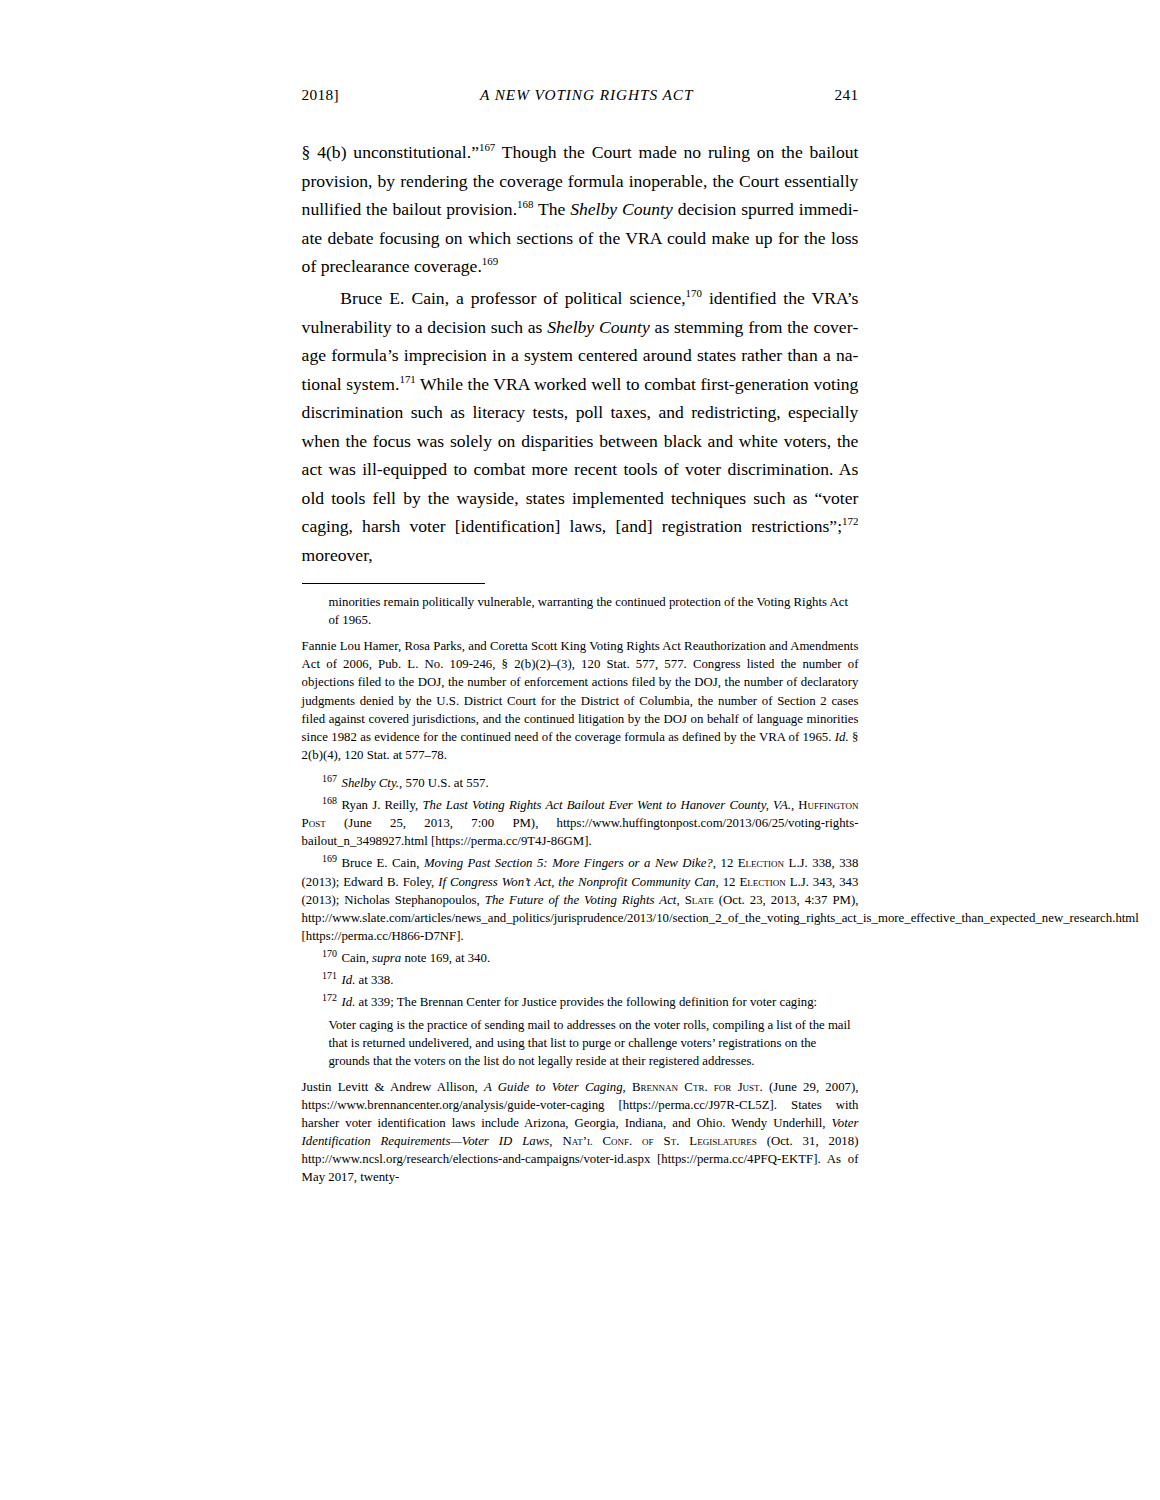2018] A NEW VOTING RIGHTS ACT 241
§ 4(b) unconstitutional.”167 Though the Court made no ruling on the bailout provision, by rendering the coverage formula inoperable, the Court essentially nullified the bailout provision.168 The Shelby County decision spurred immediate debate focusing on which sections of the VRA could make up for the loss of preclearance coverage.169
Bruce E. Cain, a professor of political science,170 identified the VRA’s vulnerability to a decision such as Shelby County as stemming from the coverage formula’s imprecision in a system centered around states rather than a national system.171 While the VRA worked well to combat first-generation voting discrimination such as literacy tests, poll taxes, and redistricting, especially when the focus was solely on disparities between black and white voters, the act was ill-equipped to combat more recent tools of voter discrimination. As old tools fell by the wayside, states implemented techniques such as “voter caging, harsh voter [identification] laws, [and] registration restrictions”;172 moreover,
minorities remain politically vulnerable, warranting the continued protection of the Voting Rights Act of 1965.
Fannie Lou Hamer, Rosa Parks, and Coretta Scott King Voting Rights Act Reauthorization and Amendments Act of 2006, Pub. L. No. 109-246, § 2(b)(2)–(3), 120 Stat. 577, 577. Congress listed the number of objections filed to the DOJ, the number of enforcement actions filed by the DOJ, the number of declaratory judgments denied by the U.S. District Court for the District of Columbia, the number of Section 2 cases filed against covered jurisdictions, and the continued litigation by the DOJ on behalf of language minorities since 1982 as evidence for the continued need of the coverage formula as defined by the VRA of 1965. Id. § 2(b)(4), 120 Stat. at 577–78.
167 Shelby Cty., 570 U.S. at 557.
168 Ryan J. Reilly, The Last Voting Rights Act Bailout Ever Went to Hanover County, VA., Huffington Post (June 25, 2013, 7:00 PM), https://www.huffingtonpost.com/2013/06/25/voting-rights-bailout_n_3498927.html [https://perma.cc/9T4J-86GM].
169 Bruce E. Cain, Moving Past Section 5: More Fingers or a New Dike?, 12 Election L.J. 338, 338 (2013); Edward B. Foley, If Congress Won’t Act, the Nonprofit Community Can, 12 Election L.J. 343, 343 (2013); Nicholas Stephanopoulos, The Future of the Voting Rights Act, Slate (Oct. 23, 2013, 4:37 PM), http://www.slate.com/articles/news_and_politics/jurisprudence/2013/10/section_2_of_the_voting_rights_act_is_more_effective_than_expected_new_research.html [https://perma.cc/H866-D7NF].
170 Cain, supra note 169, at 340.
171 Id. at 338.
172 Id. at 339; The Brennan Center for Justice provides the following definition for voter caging:
Voter caging is the practice of sending mail to addresses on the voter rolls, compiling a list of the mail that is returned undelivered, and using that list to purge or challenge voters’ registrations on the grounds that the voters on the list do not legally reside at their registered addresses.
Justin Levitt & Andrew Allison, A Guide to Voter Caging, Brennan Ctr. for Just. (June 29, 2007), https://www.brennancenter.org/analysis/guide-voter-caging [https://perma.cc/J97R-CL5Z]. States with harsher voter identification laws include Arizona, Georgia, Indiana, and Ohio. Wendy Underhill, Voter Identification Requirements—Voter ID Laws, Nat’l Conf. of St. Legislatures (Oct. 31, 2018) http://www.ncsl.org/research/elections-and-campaigns/voter-id.aspx [https://perma.cc/4PFQ-EKTF]. As of May 2017, twenty-